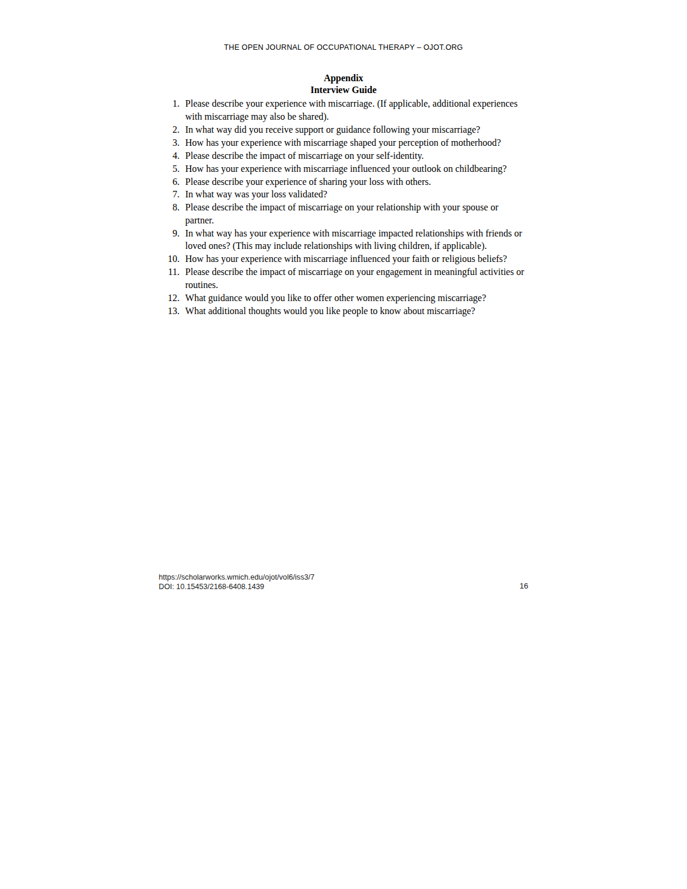THE OPEN JOURNAL OF OCCUPATIONAL THERAPY – OJOT.ORG
Appendix
Interview Guide
Please describe your experience with miscarriage. (If applicable, additional experiences with miscarriage may also be shared).
In what way did you receive support or guidance following your miscarriage?
How has your experience with miscarriage shaped your perception of motherhood?
Please describe the impact of miscarriage on your self-identity.
How has your experience with miscarriage influenced your outlook on childbearing?
Please describe your experience of sharing your loss with others.
In what way was your loss validated?
Please describe the impact of miscarriage on your relationship with your spouse or partner.
In what way has your experience with miscarriage impacted relationships with friends or loved ones? (This may include relationships with living children, if applicable).
How has your experience with miscarriage influenced your faith or religious beliefs?
Please describe the impact of miscarriage on your engagement in meaningful activities or routines.
What guidance would you like to offer other women experiencing miscarriage?
What additional thoughts would you like people to know about miscarriage?
https://scholarworks.wmich.edu/ojot/vol6/iss3/7
DOI: 10.15453/2168-6408.1439
16